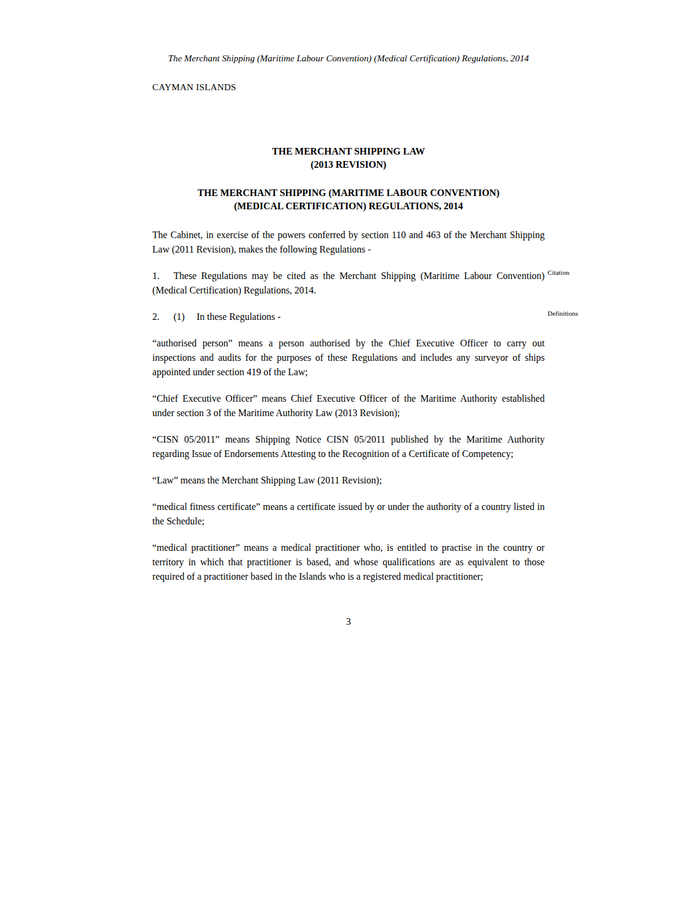The Merchant Shipping (Maritime Labour Convention) (Medical Certification) Regulations, 2014
CAYMAN ISLANDS
THE MERCHANT SHIPPING LAW
(2013 REVISION)
THE MERCHANT SHIPPING (MARITIME LABOUR CONVENTION)
(MEDICAL CERTIFICATION) REGULATIONS, 2014
The Cabinet, in exercise of the powers conferred by section 110 and 463 of the Merchant Shipping Law (2011 Revision), makes the following Regulations -
Citation 1. These Regulations may be cited as the Merchant Shipping (Maritime Labour Convention) (Medical Certification) Regulations, 2014.
Definitions 2.(1) In these Regulations -
“authorised person” means a person authorised by the Chief Executive Officer to carry out inspections and audits for the purposes of these Regulations and includes any surveyor of ships appointed under section 419 of the Law;
“Chief Executive Officer” means Chief Executive Officer of the Maritime Authority established under section 3 of the Maritime Authority Law (2013 Revision);
“CISN 05/2011” means Shipping Notice CISN 05/2011 published by the Maritime Authority regarding Issue of Endorsements Attesting to the Recognition of a Certificate of Competency;
“Law” means the Merchant Shipping Law (2011 Revision);
“medical fitness certificate” means a certificate issued by or under the authority of a country listed in the Schedule;
“medical practitioner” means a medical practitioner who, is entitled to practise in the country or territory in which that practitioner is based, and whose qualifications are as equivalent to those required of a practitioner based in the Islands who is a registered medical practitioner;
3